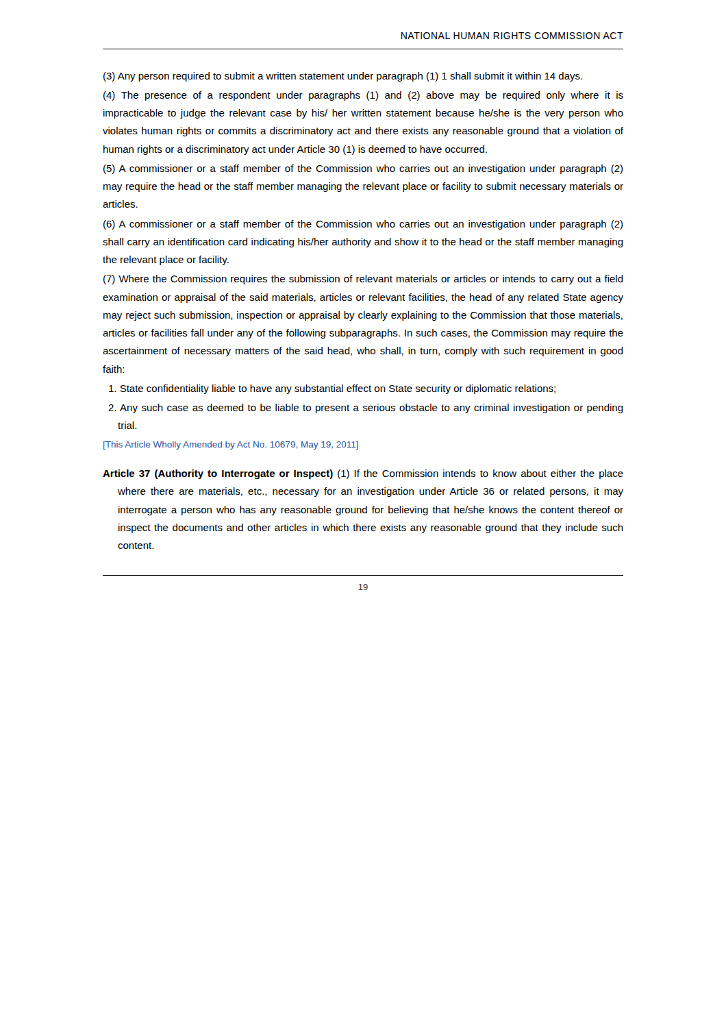NATIONAL HUMAN RIGHTS COMMISSION ACT
(3) Any person required to submit a written statement under paragraph (1) 1 shall submit it within 14 days.
(4) The presence of a respondent under paragraphs (1) and (2) above may be required only where it is impracticable to judge the relevant case by his/ her written statement because he/she is the very person who violates human rights or commits a discriminatory act and there exists any reasonable ground that a violation of human rights or a discriminatory act under Article 30 (1) is deemed to have occurred.
(5) A commissioner or a staff member of the Commission who carries out an investigation under paragraph (2) may require the head or the staff member managing the relevant place or facility to submit necessary materials or articles.
(6) A commissioner or a staff member of the Commission who carries out an investigation under paragraph (2) shall carry an identification card indicating his/her authority and show it to the head or the staff member managing the relevant place or facility.
(7) Where the Commission requires the submission of relevant materials or articles or intends to carry out a field examination or appraisal of the said materials, articles or relevant facilities, the head of any related State agency may reject such submission, inspection or appraisal by clearly explaining to the Commission that those materials, articles or facilities fall under any of the following subparagraphs. In such cases, the Commission may require the ascertainment of necessary matters of the said head, who shall, in turn, comply with such requirement in good faith:
1. State confidentiality liable to have any substantial effect on State security or diplomatic relations;
2. Any such case as deemed to be liable to present a serious obstacle to any criminal investigation or pending trial.
[This Article Wholly Amended by Act No. 10679, May 19, 2011]
Article 37 (Authority to Interrogate or Inspect) (1) If the Commission intends to know about either the place where there are materials, etc., necessary for an investigation under Article 36 or related persons, it may interrogate a person who has any reasonable ground for believing that he/she knows the content thereof or inspect the documents and other articles in which there exists any reasonable ground that they include such content.
19